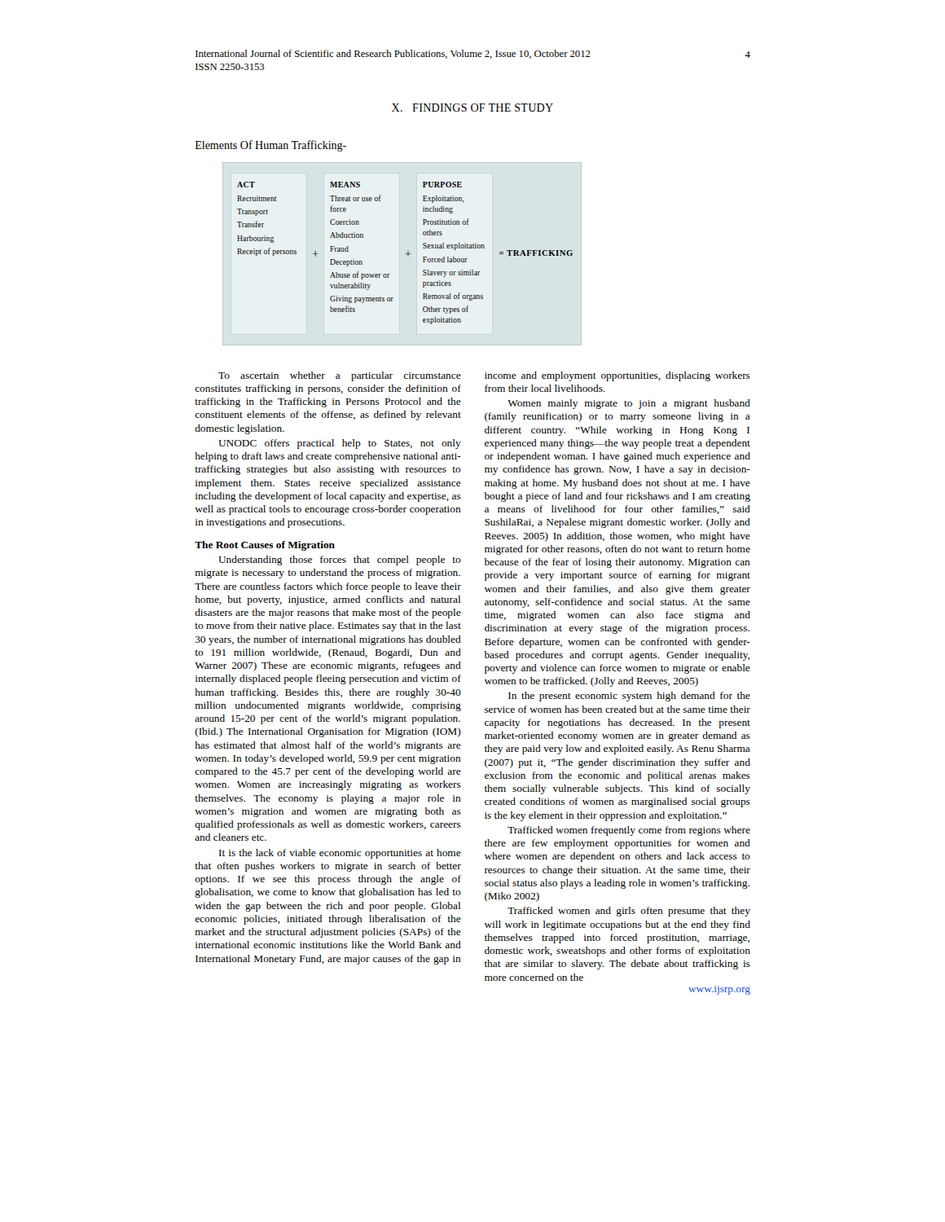International Journal of Scientific and Research Publications, Volume 2, Issue 10, October 2012
ISSN 2250-3153 4
X. FINDINGS OF THE STUDY
Elements Of Human Trafficking-
ACT
Recruitment
Transport
Transfer
Harbouring
Receipt of persons
+
MEANS
Threat or use of force
Coercion
Abduction
Fraud
Deception
Abuse of power or vulnerability
Giving payments or benefits
+
PURPOSE
Exploitation, including
Prostitution of others
Sexual exploitation
Forced labour
Slavery or similar practices
Removal of organs
Other types of exploitation
= TRAFFICKING
To ascertain whether a particular circumstance constitutes trafficking in persons, consider the definition of trafficking in the Trafficking in Persons Protocol and the constituent elements of the offense, as defined by relevant domestic legislation.
UNODC offers practical help to States, not only helping to draft laws and create comprehensive national anti-trafficking strategies but also assisting with resources to implement them. States receive specialized assistance including the development of local capacity and expertise, as well as practical tools to encourage cross-border cooperation in investigations and prosecutions.
The Root Causes of Migration
Understanding those forces that compel people to migrate is necessary to understand the process of migration. There are countless factors which force people to leave their home, but poverty, injustice, armed conflicts and natural disasters are the major reasons that make most of the people to move from their native place. Estimates say that in the last 30 years, the number of international migrations has doubled to 191 million worldwide, (Renaud, Bogardi, Dun and Warner 2007) These are economic migrants, refugees and internally displaced people fleeing persecution and victim of human trafficking. Besides this, there are roughly 30-40 million undocumented migrants worldwide, comprising around 15-20 per cent of the world’s migrant population. (Ibid.) The International Organisation for Migration (IOM) has estimated that almost half of the world’s migrants are women. In today’s developed world, 59.9 per cent migration compared to the 45.7 per cent of the developing world are women. Women are increasingly migrating as workers themselves. The economy is playing a major role in women’s migration and women are migrating both as qualified professionals as well as domestic workers, careers and cleaners etc.
It is the lack of viable economic opportunities at home that often pushes workers to migrate in search of better options. If we see this process through the angle of globalisation, we come to know that globalisation has led to widen the gap between the rich and poor people. Global economic policies, initiated through liberalisation of the market and the structural adjustment policies (SAPs) of the international economic institutions like the World Bank and International Monetary Fund, are major causes of the gap in income and employment opportunities, displacing workers from their local livelihoods.
Women mainly migrate to join a migrant husband (family reunification) or to marry someone living in a different country. “While working in Hong Kong I experienced many things—the way people treat a dependent or independent woman. I have gained much experience and my confidence has grown. Now, I have a say in decision-making at home. My husband does not shout at me. I have bought a piece of land and four rickshaws and I am creating a means of livelihood for four other families,” said SushilaRai, a Nepalese migrant domestic worker. (Jolly and Reeves. 2005) In addition, those women, who might have migrated for other reasons, often do not want to return home because of the fear of losing their autonomy. Migration can provide a very important source of earning for migrant women and their families, and also give them greater autonomy, self-confidence and social status. At the same time, migrated women can also face stigma and discrimination at every stage of the migration process. Before departure, women can be confronted with gender-based procedures and corrupt agents. Gender inequality, poverty and violence can force women to migrate or enable women to be trafficked. (Jolly and Reeves, 2005)
In the present economic system high demand for the service of women has been created but at the same time their capacity for negotiations has decreased. In the present market-oriented economy women are in greater demand as they are paid very low and exploited easily. As Renu Sharma (2007) put it, “The gender discrimination they suffer and exclusion from the economic and political arenas makes them socially vulnerable subjects. This kind of socially created conditions of women as marginalised social groups is the key element in their oppression and exploitation.”
Trafficked women frequently come from regions where there are few employment opportunities for women and where women are dependent on others and lack access to resources to change their situation. At the same time, their social status also plays a leading role in women’s trafficking. (Miko 2002)
Trafficked women and girls often presume that they will work in legitimate occupations but at the end they find themselves trapped into forced prostitution, marriage, domestic work, sweatshops and other forms of exploitation that are similar to slavery. The debate about trafficking is more concerned on the
www.ijsrp.org